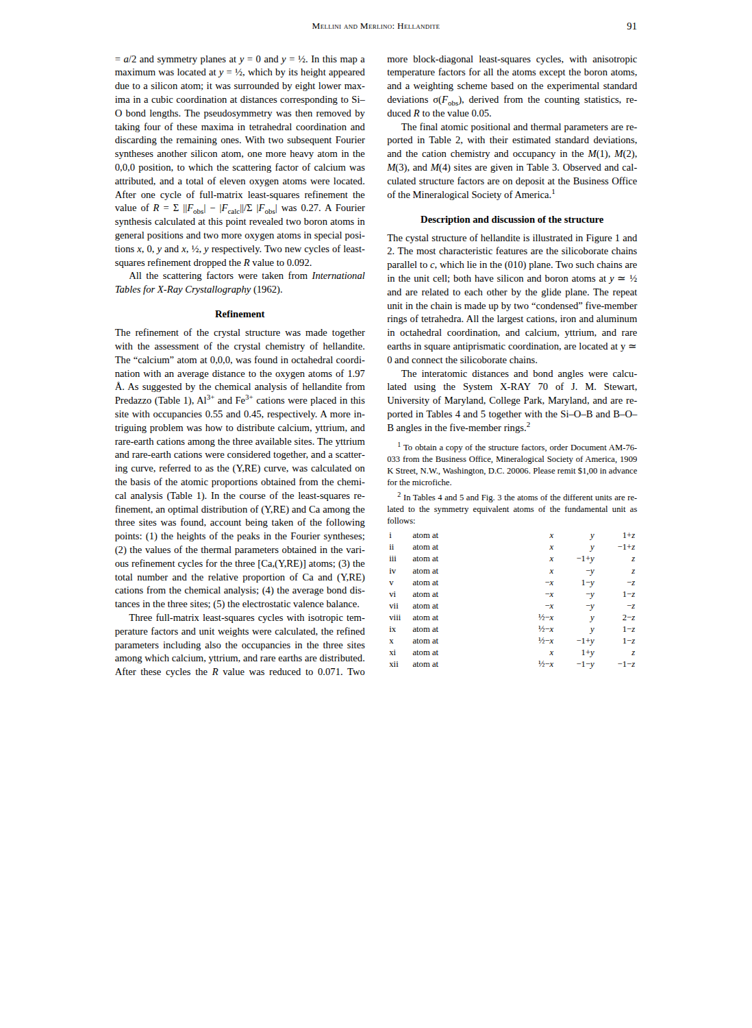Mellini and Merlino: Hellandite 91
= a/2 and symmetry planes at y = 0 and y = ½. In this map a maximum was located at y = ½, which by its height appeared due to a silicon atom; it was surrounded by eight lower maxima in a cubic coordination at distances corresponding to Si–O bond lengths. The pseudosymmetry was then removed by taking four of these maxima in tetrahedral coordination and discarding the remaining ones. With two subsequent Fourier syntheses another silicon atom, one more heavy atom in the 0,0,0 position, to which the scattering factor of calcium was attributed, and a total of eleven oxygen atoms were located. After one cycle of full-matrix least-squares refinement the value of R = Σ ||Fobs| − |Fcalc||/Σ |Fobs| was 0.27. A Fourier synthesis calculated at this point revealed two boron atoms in general positions and two more oxygen atoms in special positions x, 0, y and x, ½, y respectively. Two new cycles of least-squares refinement dropped the R value to 0.092.
All the scattering factors were taken from International Tables for X-Ray Crystallography (1962).
Refinement
The refinement of the crystal structure was made together with the assessment of the crystal chemistry of hellandite. The “calcium” atom at 0,0,0, was found in octahedral coordination with an average distance to the oxygen atoms of 1.97 Å. As suggested by the chemical analysis of hellandite from Predazzo (Table 1), Al3+ and Fe3+ cations were placed in this site with occupancies 0.55 and 0.45, respectively. A more intriguing problem was how to distribute calcium, yttrium, and rare-earth cations among the three available sites. The yttrium and rare-earth cations were considered together, and a scattering curve, referred to as the (Y,RE) curve, was calculated on the basis of the atomic proportions obtained from the chemical analysis (Table 1). In the course of the least-squares refinement, an optimal distribution of (Y,RE) and Ca among the three sites was found, account being taken of the following points: (1) the heights of the peaks in the Fourier syntheses; (2) the values of the thermal parameters obtained in the various refinement cycles for the three [Ca,(Y,RE)] atoms; (3) the total number and the relative proportion of Ca and (Y,RE) cations from the chemical analysis; (4) the average bond distances in the three sites; (5) the electrostatic valence balance.
Three full-matrix least-squares cycles with isotropic temperature factors and unit weights were calculated, the refined parameters including also the occupancies in the three sites among which calcium, yttrium, and rare earths are distributed. After these cycles the R value was reduced to 0.071. Two more block-diagonal least-squares cycles, with anisotropic temperature factors for all the atoms except the boron atoms, and a weighting scheme based on the experimental standard deviations σ(Fobs), derived from the counting statistics, reduced R to the value 0.05.
The final atomic positional and thermal parameters are reported in Table 2, with their estimated standard deviations, and the cation chemistry and occupancy in the M(1), M(2), M(3), and M(4) sites are given in Table 3. Observed and calculated structure factors are on deposit at the Business Office of the Mineralogical Society of America.1
Description and discussion of the structure
The cystal structure of hellandite is illustrated in Figure 1 and 2. The most characteristic features are the silicoborate chains parallel to c, which lie in the (010) plane. Two such chains are in the unit cell; both have silicon and boron atoms at y ≃ ½ and are related to each other by the glide plane. The repeat unit in the chain is made up by two “condensed” five-member rings of tetrahedra. All the largest cations, iron and aluminum in octahedral coordination, and calcium, yttrium, and rare earths in square antiprismatic coordination, are located at y ≃ 0 and connect the silicoborate chains.
The interatomic distances and bond angles were calculated using the System X-RAY 70 of J. M. Stewart, University of Maryland, College Park, Maryland, and are reported in Tables 4 and 5 together with the Si–O–B and B–O–B angles in the five-member rings.2
1 To obtain a copy of the structure factors, order Document AM-76-033 from the Business Office, Mineralogical Society of America, 1909 K Street, N.W., Washington, D.C. 20006. Please remit $1,00 in advance for the microfiche.
2 In Tables 4 and 5 and Fig. 3 the atoms of the different units are related to the symmetry equivalent atoms of the fundamental unit as follows:
| i | atom at | x | y | 1+ z |
| ii | atom at | x | y | −1+ z |
| iii | atom at | x | −1+ y | z |
| iv | atom at | x | − y | z |
| v | atom at | − x | 1− y | − z |
| vi | atom at | − x | − y | 1− z |
| vii | atom at | − x | − y | − z |
| viii | atom at | ½− x | y | 2− z |
| ix | atom at | ½− x | y | 1− z |
| x | atom at | ½− x | −1+ y | 1− z |
| xi | atom at | x | 1+ y | z |
| xii | atom at | ½− x | −1− y | −1− z |